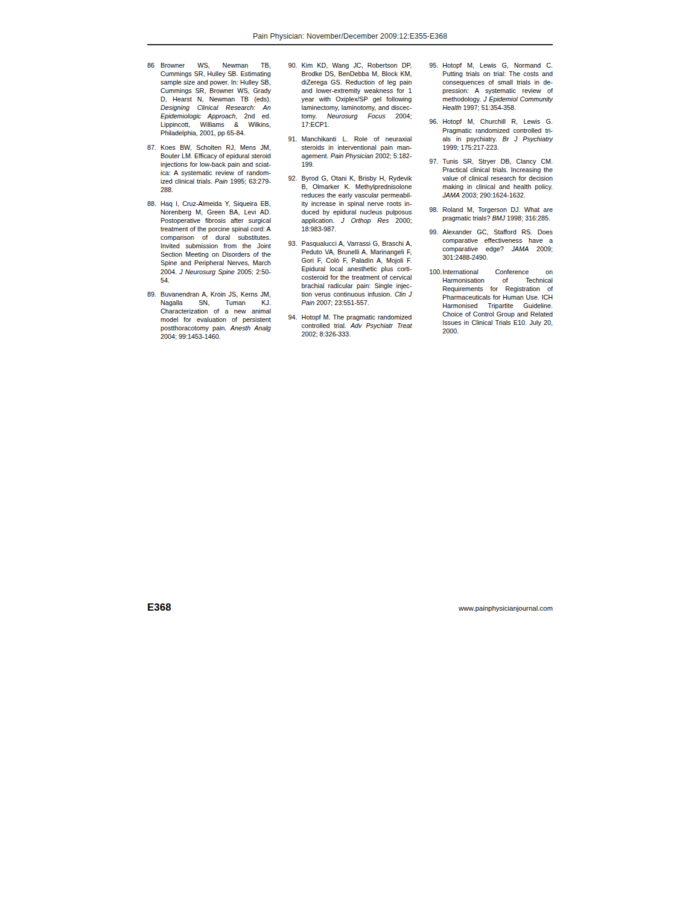Pain Physician: November/December 2009:12:E355-E368
86 Browner WS, Newman TB, Cummings SR, Hulley SB. Estimating sample size and power. In: Hulley SB, Cummings SR, Browner WS, Grady D, Hearst N, Newman TB (eds). Designing Clinical Research: An Epidemiologic Approach, 2nd ed. Lippincott, Williams & Wilkins, Philadelphia, 2001, pp 65-84.
87. Koes BW, Scholten RJ, Mens JM, Bouter LM. Efficacy of epidural steroid injections for low-back pain and sciatica: A systematic review of randomized clinical trials. Pain 1995; 63:279-288.
88. Haq I, Cruz-Almeida Y, Siqueira EB, Norenberg M, Green BA, Levi AD. Postoperative fibrosis after surgical treatment of the porcine spinal cord: A comparison of dural substitutes. Invited submission from the Joint Section Meeting on Disorders of the Spine and Peripheral Nerves, March 2004. J Neurosurg Spine 2005; 2:50-54.
89. Buvanendran A, Kroin JS, Kerns JM, Nagalla SN, Tuman KJ. Characterization of a new animal model for evaluation of persistent postthoracotomy pain. Anesth Analg 2004; 99:1453-1460.
90. Kim KD, Wang JC, Robertson DP, Brodke DS, BenDebba M, Block KM, diZerega GS. Reduction of leg pain and lower-extremity weakness for 1 year with Oxiplex/SP gel following laminectomy, laminotomy, and discectomy. Neurosurg Focus 2004; 17:ECP1.
91. Manchikanti L. Role of neuraxial steroids in interventional pain management. Pain Physician 2002; 5:182-199.
92. Byrod G, Otani K, Brisby H, Rydevik B, Olmarker K. Methylprednisolone reduces the early vascular permeability increase in spinal nerve roots induced by epidural nucleus pulposus application. J Orthop Res 2000; 18:983-987.
93. Pasqualucci A, Varrassi G, Braschi A, Peduto VA, Brunelli A, Marinangeli F, Gori F, Colò F, Paladín A, Mojoli F. Epidural local anesthetic plus corticosteroid for the treatment of cervical brachial radicular pain: Single injection verus continuous infusion. Clin J Pain 2007; 23:551-557.
94. Hotopf M. The pragmatic randomized controlled trial. Adv Psychiatr Treat 2002; 8:326-333.
95. Hotopf M, Lewis G, Normand C. Putting trials on trial: The costs and consequences of small trials in depression: A systematic review of methodology. J Epidemiol Community Health 1997; 51:354-358.
96. Hotopf M, Churchill R, Lewis G. Pragmatic randomized controlled trials in psychiatry. Br J Psychiatry 1999; 175:217-223.
97. Tunis SR, Stryer DB, Clancy CM. Practical clinical trials. Increasing the value of clinical research for decision making in clinical and health policy. JAMA 2003; 290:1624-1632.
98. Roland M, Torgerson DJ. What are pragmatic trials? BMJ 1998; 316:285.
99. Alexander GC, Stafford RS. Does comparative effectiveness have a comparative edge? JAMA 2009; 301:2488-2490.
100. International Conference on Harmonisation of Technical Requirements for Registration of Pharmaceuticals for Human Use. ICH Harmonised Tripartite Guideline. Choice of Control Group and Related Issues in Clinical Trials E10. July 20, 2000.
E368
www.painphysicianjournal.com